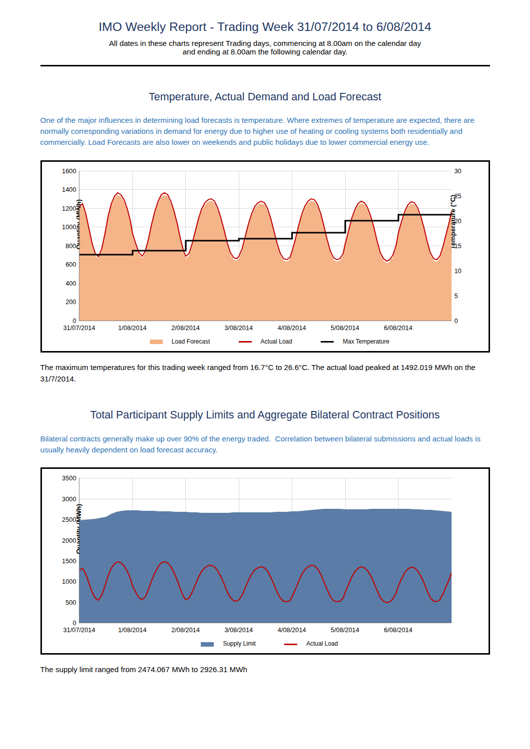IMO Weekly Report - Trading Week 31/07/2014 to 6/08/2014
All dates in these charts represent Trading days, commencing at 8.00am on the calendar day and ending at 8.00am the following calendar day.
Temperature, Actual Demand and Load Forecast
One of the major influences in determining load forecasts is temperature. Where extremes of temperature are expected, there are normally corresponding variations in demand for energy due to higher use of heating or cooling systems both residentially and commercially. Load Forecasts are also lower on weekends and public holidays due to lower commercial energy use.
Quantity (MWh)
Temperature (°C)
0
200
400
600
800
1000
1200
1400
1600
0
5
10
15
20
25
30
31/07/2014
1/08/2014
2/08/2014
3/08/2014
4/08/2014
5/08/2014
6/08/2014
Load Forecast Actual Load Max Temperature
The maximum temperatures for this trading week ranged from 16.7°C to 26.6°C. The actual load peaked at 1492.019 MWh on the 31/7/2014.
Total Participant Supply Limits and Aggregate Bilateral Contract Positions
Bilateral contracts generally make up over 90% of the energy traded. Correlation between bilateral submissions and actual loads is usually heavily dependent on load forecast accuracy.
Quantity (MWh)
0
500
1000
1500
2000
2500
3000
3500
31/07/2014
1/08/2014
2/08/2014
3/08/2014
4/08/2014
5/08/2014
6/08/2014
Supply Limit Actual Load
The supply limit ranged from 2474.067 MWh to 2926.31 MWh